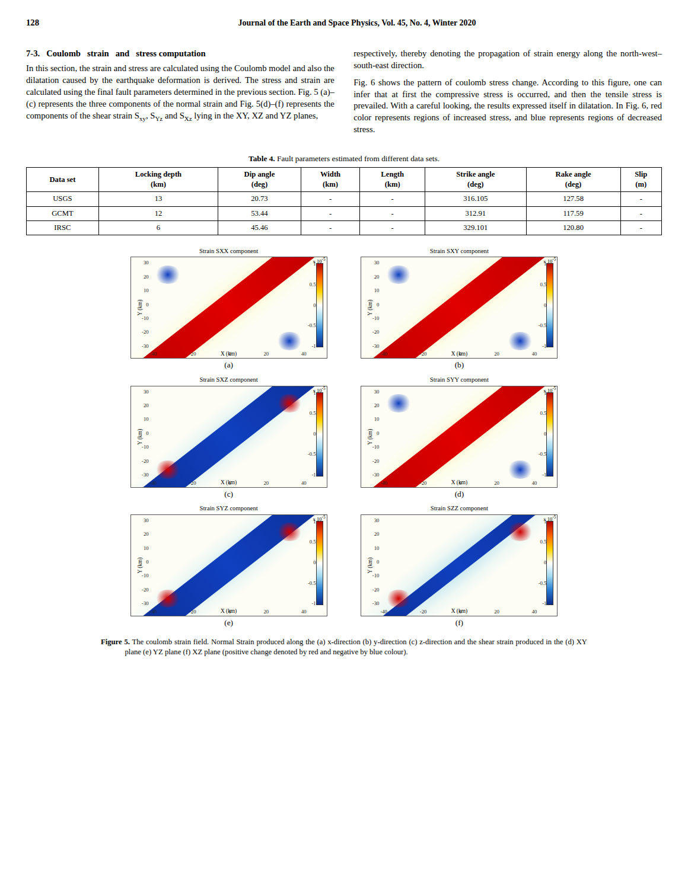128 Journal of the Earth and Space Physics, Vol. 45, No. 4, Winter 2020
7-3. Coulomb strain and stress computation
In this section, the strain and stress are calculated using the Coulomb model and also the dilatation caused by the earthquake deformation is derived. The stress and strain are calculated using the final fault parameters determined in the previous section. Fig. 5 (a)–(c) represents the three components of the normal strain and Fig. 5(d)–(f) represents the components of the shear strain Sxy, SYz and SXz lying in the XY, XZ and YZ planes,
respectively, thereby denoting the propagation of strain energy along the north-west–south-east direction.
Fig. 6 shows the pattern of coulomb stress change. According to this figure, one can infer that at first the compressive stress is occurred, and then the tensile stress is prevailed. With a careful looking, the results expressed itself in dilatation. In Fig. 6, red color represents regions of increased stress, and blue represents regions of decreased stress.
Table 4. Fault parameters estimated from different data sets.
| Data set | Locking depth (km) | Dip angle (deg) | Width (km) | Length (km) | Strike angle (deg) | Rake angle (deg) | Slip (m) |
| --- | --- | --- | --- | --- | --- | --- | --- |
| USGS | 13 | 20.73 | - | - | 316.105 | 127.58 | - |
| GCMT | 12 | 53.44 | - | - | 312.91 | 117.59 | - |
| IRSC | 6 | 45.46 | - | - | 329.101 | 120.80 | - |
Strain SXX component
Y (km)
3020100-10-20-30
-40-2002040
X (km)
10.50-0.5-1
x 10-5
(a)
Strain SXY component
Y (km)
3020100-10-20-30
-40-2002040
X (km)
10.50-0.5-1
x 10-5
(b)
Strain SXZ component
Y (km)
3020100-10-20-30
-40-2002040
X (km)
10.50-0.5-1
x 10-5
(c)
Strain SYY component
Y (km)
3020100-10-20-30
-40-2002040
X (km)
10.50-0.5-1
x 10-5
(d)
Strain SYZ component
Y (km)
3020100-10-20-30
-40-2002040
X (km)
10.50-0.5-1
x 10-5
(e)
Strain SZZ component
Y (km)
3020100-10-20-30
-40-2002040
X (km)
10.50-0.5-1
x 10-5
(f)
Figure 5. The coulomb strain field. Normal Strain produced along the (a) x-direction (b) y-direction (c) z-direction and the shear strain produced in the (d) XY plane (e) YZ plane (f) XZ plane (positive change denoted by red and negative by blue colour).